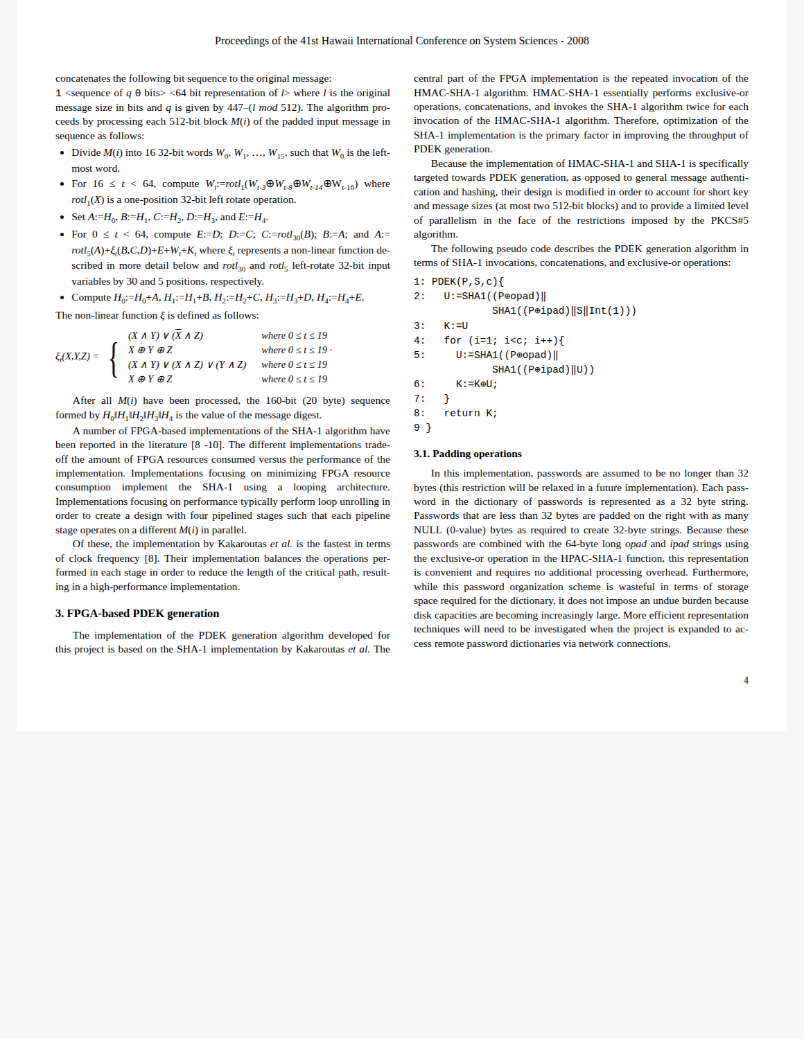Proceedings of the 41st Hawaii International Conference on System Sciences - 2008
concatenates the following bit sequence to the original message:
1 <sequence of q 0 bits> <64 bit representation of l> where l is the original message size in bits and q is given by 447–(l mod 512). The algorithm proceeds by processing each 512-bit block M(i) of the padded input message in sequence as follows:
Divide M(i) into 16 32-bit words W0, W1, …, W15, such that W0 is the left-most word.
For 16 ≤ t < 64, compute Wi:=rotl1(Wt-3⊕Wt-8⊕Wt-14⊕Wt-16) where rotl1(X) is a one-position 32-bit left rotate operation.
Set A:=H0, B:=H1, C:=H2, D:=H3, and E:=H4.
For 0 ≤ t < 64, compute E:=D; D:=C; C:=rotl30(B); B:=A; and A:= rotl5(A)+ξt(B,C,D)+E+Wt+Kt where ξt represents a non-linear function described in more detail below and rotl30 and rotl5 left-rotate 32-bit input variables by 30 and 5 positions, respectively.
Compute H0:=H0+A, H1:=H1+B, H2:=H2+C, H3:=H3+D, H4:=H4+E.
The non-linear function ξ is defined as follows:
ξt(X,Y,Z) = { (X ∧ Y) ∨ (X ∧ Z) where 0 ≤ t ≤ 19 X ⊕ Y ⊕ Z where 0 ≤ t ≤ 19 · (X ∧ Y) ∨ (X ∧ Z) ∨ (Y ∧ Z) where 0 ≤ t ≤ 19 X ⊕ Y ⊕ Z where 0 ≤ t ≤ 19
After all M(i) have been processed, the 160-bit (20 byte) sequence formed by H0‖H1‖H2‖H3‖H4 is the value of the message digest.
A number of FPGA-based implementations of the SHA-1 algorithm have been reported in the literature [8 -10]. The different implementations trade-off the amount of FPGA resources consumed versus the performance of the implementation. Implementations focusing on minimizing FPGA resource consumption implement the SHA-1 using a looping architecture. Implementations focusing on performance typically perform loop unrolling in order to create a design with four pipelined stages such that each pipeline stage operates on a different M(i) in parallel.
Of these, the implementation by Kakaroutas et al. is the fastest in terms of clock frequency [8]. Their implementation balances the operations performed in each stage in order to reduce the length of the critical path, resulting in a high-performance implementation.
3. FPGA-based PDEK generation
The implementation of the PDEK generation algorithm developed for this project is based on the SHA-1 implementation by Kakaroutas et al. The central part of the FPGA implementation is the repeated invocation of the HMAC-SHA-1 algorithm. HMAC-SHA-1 essentially performs exclusive-or operations, concatenations, and invokes the SHA-1 algorithm twice for each invocation of the HMAC-SHA-1 algorithm. Therefore, optimization of the SHA-1 implementation is the primary factor in improving the throughput of PDEK generation.
Because the implementation of HMAC-SHA-1 and SHA-1 is specifically targeted towards PDEK generation, as opposed to general message authentication and hashing, their design is modified in order to account for short key and message sizes (at most two 512-bit blocks) and to provide a limited level of parallelism in the face of the restrictions imposed by the PKCS#5 algorithm.
The following pseudo code describes the PDEK generation algorithm in terms of SHA-1 invocations, concatenations, and exclusive-or operations:
1: PDEK(P,S,c){
2:   U:=SHA1((P⊕opad)‖
             SHA1((P⊕ipad)‖S‖Int(1)))
3:   K:=U
4:   for (i=1; i<c; i++){
5:     U:=SHA1((P⊕opad)‖
             SHA1((P⊕ipad)‖U))
6:     K:=K⊕U;
7:   }
8:   return K;
9 }
3.1. Padding operations
In this implementation, passwords are assumed to be no longer than 32 bytes (this restriction will be relaxed in a future implementation). Each password in the dictionary of passwords is represented as a 32 byte string. Passwords that are less than 32 bytes are padded on the right with as many NULL (0-value) bytes as required to create 32-byte strings. Because these passwords are combined with the 64-byte long opad and ipad strings using the exclusive-or operation in the HPAC-SHA-1 function, this representation is convenient and requires no additional processing overhead. Furthermore, while this password organization scheme is wasteful in terms of storage space required for the dictionary, it does not impose an undue burden because disk capacities are becoming increasingly large. More efficient representation techniques will need to be investigated when the project is expanded to access remote password dictionaries via network connections.
4